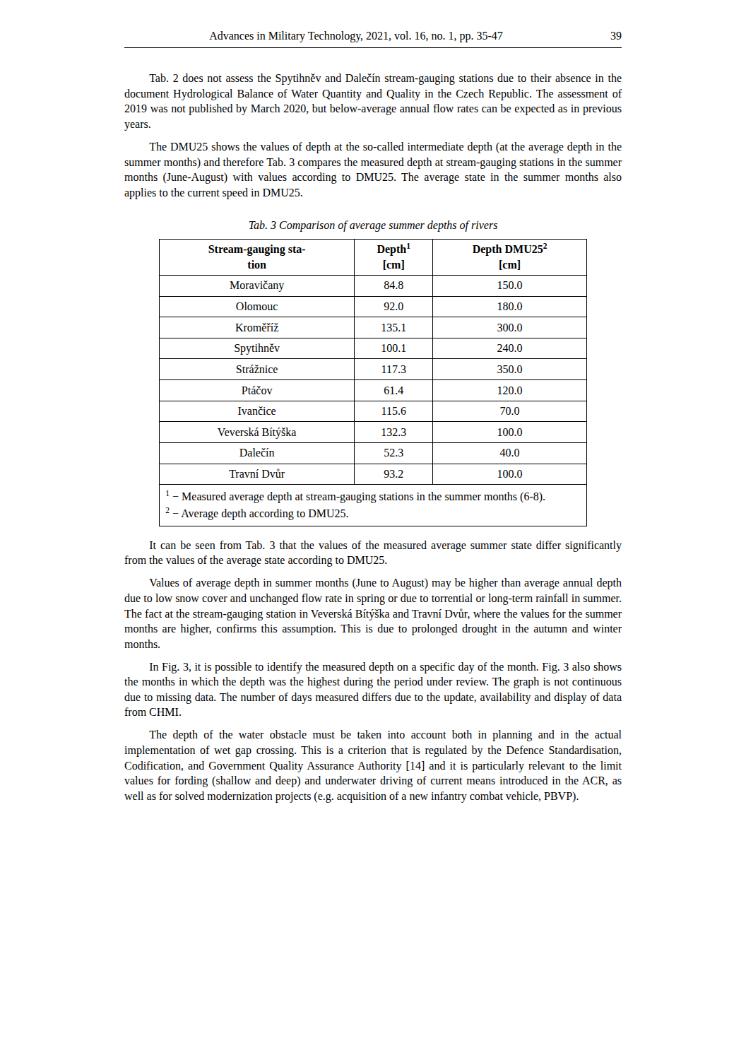Advances in Military Technology, 2021, vol. 16, no. 1, pp. 35-47 39
Tab. 2 does not assess the Spytihněv and Dalečín stream-gauging stations due to their absence in the document Hydrological Balance of Water Quantity and Quality in the Czech Republic. The assessment of 2019 was not published by March 2020, but below-average annual flow rates can be expected as in previous years.
The DMU25 shows the values of depth at the so-called intermediate depth (at the average depth in the summer months) and therefore Tab. 3 compares the measured depth at stream-gauging stations in the summer months (June-August) with values according to DMU25. The average state in the summer months also applies to the current speed in DMU25.
Tab. 3 Comparison of average summer depths of rivers
| Stream-gauging sta- tion | Depth 1 [cm] | Depth DMU25 2 [cm] |
| --- | --- | --- |
| Moravičany | 84.8 | 150.0 |
| Olomouc | 92.0 | 180.0 |
| Kroměříž | 135.1 | 300.0 |
| Spytihněv | 100.1 | 240.0 |
| Strážnice | 117.3 | 350.0 |
| Ptáčov | 61.4 | 120.0 |
| Ivančice | 115.6 | 70.0 |
| Veverská Bítýška | 132.3 | 100.0 |
| Dalečín | 52.3 | 40.0 |
| Travní Dvůr | 93.2 | 100.0 |
| 1 − Measured average depth at stream-gauging stations in the summer months (6-8). 2 − Average depth according to DMU25. |
It can be seen from Tab. 3 that the values of the measured average summer state differ significantly from the values of the average state according to DMU25.
Values of average depth in summer months (June to August) may be higher than average annual depth due to low snow cover and unchanged flow rate in spring or due to torrential or long-term rainfall in summer. The fact at the stream-gauging station in Veverská Bítýška and Travní Dvůr, where the values for the summer months are higher, confirms this assumption. This is due to prolonged drought in the autumn and winter months.
In Fig. 3, it is possible to identify the measured depth on a specific day of the month. Fig. 3 also shows the months in which the depth was the highest during the period under review. The graph is not continuous due to missing data. The number of days measured differs due to the update, availability and display of data from CHMI.
The depth of the water obstacle must be taken into account both in planning and in the actual implementation of wet gap crossing. This is a criterion that is regulated by the Defence Standardisation, Codification, and Government Quality Assurance Authority [14] and it is particularly relevant to the limit values for fording (shallow and deep) and underwater driving of current means introduced in the ACR, as well as for solved modernization projects (e.g. acquisition of a new infantry combat vehicle, PBVP).